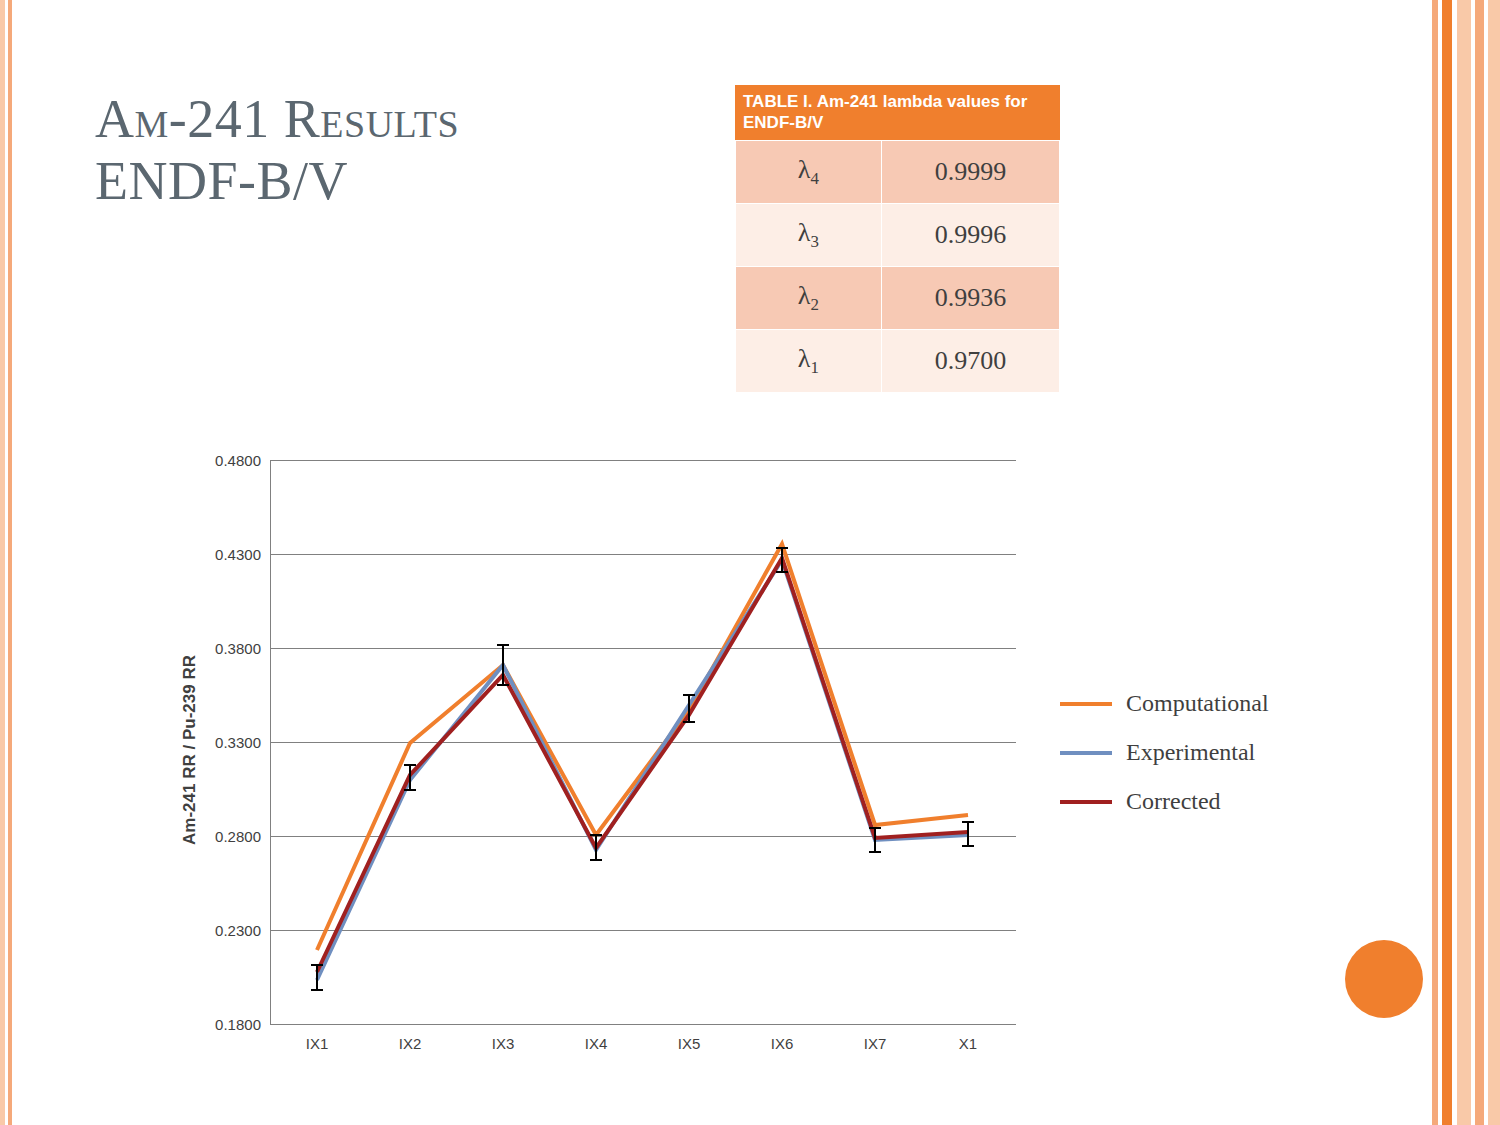Am-241 Results
ENDF-B/V
TABLE I. Am-241 lambda values for ENDF-B/V
| λ 4 | 0.9999 |
| λ 3 | 0.9996 |
| λ 2 | 0.9936 |
| λ 1 | 0.9700 |
Am-241 RR / Pu-239 RR
0.4800
0.4300
0.3800
0.3300
0.2800
0.2300
0.1800
IX1
IX2
IX3
IX4
IX5
IX6
IX7
X1
Computational
Experimental
Corrected